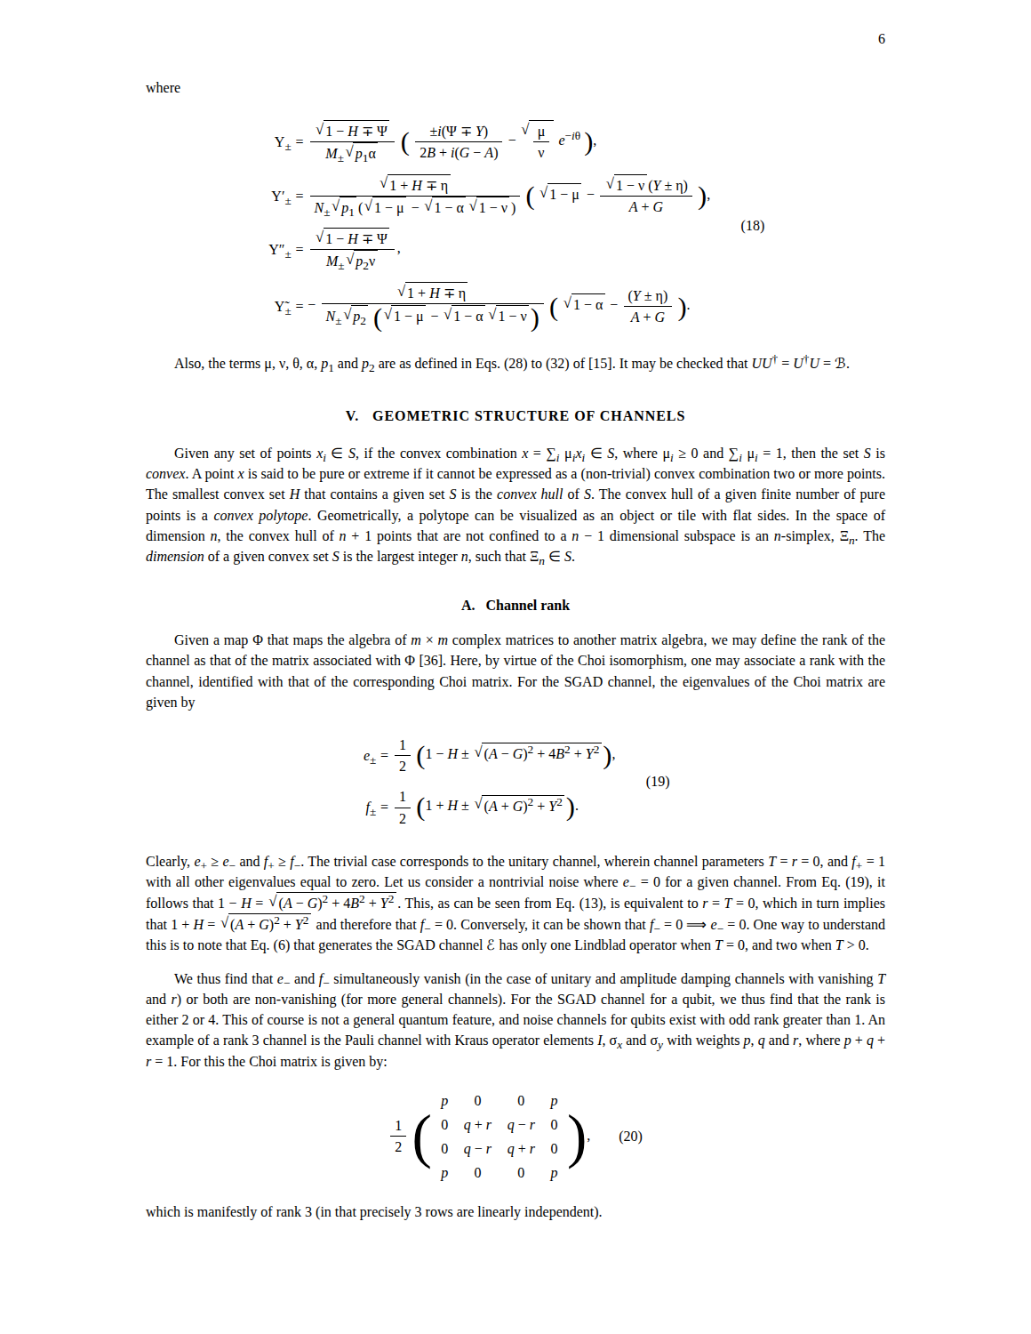6
where
| Υ ± | = | 1 − H ∓ Ψ M ± p 1 α ( ± i (Ψ ∓ Y ) 2 B + i ( G − A ) − μ ν e − i θ ) , |
| Υ′ ± | = | 1 + H ∓ η N ± p 1 ( 1 − μ − 1 − α 1 − ν ) ( 1 − μ − 1 − ν ( Y ± η) A + G ) , |
| Υ″ ± | = | 1 − H ∓ Ψ M ± p 2 ν , |
| Υ̃ ± | = | − 1 + H ∓ η N ± p 2 ( 1 − μ − 1 − α 1 − ν ) ( 1 − α − ( Y ± η) A + G ) . |
(18)
Also, the terms μ, ν, θ, α, p1 and p2 are as defined in Eqs. (28) to (32) of [15]. It may be checked that UU† = U†U = ℬ.
V. Geometric structure of channels
Given any set of points xi ∈ S, if the convex combination x = ∑i μixi ∈ S, where μi ≥ 0 and ∑i μi = 1, then the set S is convex. A point x is said to be pure or extreme if it cannot be expressed as a (non-trivial) convex combination two or more points. The smallest convex set H that contains a given set S is the convex hull of S. The convex hull of a given finite number of pure points is a convex polytope. Geometrically, a polytope can be visualized as an object or tile with flat sides. In the space of dimension n, the convex hull of n + 1 points that are not confined to a n − 1 dimensional subspace is an n-simplex, Ξn. The dimension of a given convex set S is the largest integer n, such that Ξn ∈ S.
A. Channel rank
Given a map Φ that maps the algebra of m × m complex matrices to another matrix algebra, we may define the rank of the channel as that of the matrix associated with Φ [36]. Here, by virtue of the Choi isomorphism, one may associate a rank with the channel, identified with that of the corresponding Choi matrix. For the SGAD channel, the eigenvalues of the Choi matrix are given by
| e ± | = | 1 2 ( 1 − H ± ( A − G ) 2 + 4 B 2 + Y 2 ) , |
| f ± | = | 1 2 ( 1 + H ± ( A + G ) 2 + Y 2 ) . |
(19)
Clearly, e+ ≥ e− and f+ ≥ f−. The trivial case corresponds to the unitary channel, wherein channel parameters T = r = 0, and f+ = 1 with all other eigenvalues equal to zero. Let us consider a nontrivial noise where e− = 0 for a given channel. From Eq. (19), it follows that 1 − H = (A − G)2 + 4B2 + Y2. This, as can be seen from Eq. (13), is equivalent to r = T = 0, which in turn implies that 1 + H = (A + G)2 + Y2 and therefore that f− = 0. Conversely, it can be shown that f− = 0 ⟹ e− = 0. One way to understand this is to note that Eq. (6) that generates the SGAD channel ℰ has only one Lindblad operator when T = 0, and two when T > 0.
We thus find that e− and f− simultaneously vanish (in the case of unitary and amplitude damping channels with vanishing T and r) or both are non-vanishing (for more general channels). For the SGAD channel for a qubit, we thus find that the rank is either 2 or 4. This of course is not a general quantum feature, and noise channels for qubits exist with odd rank greater than 1. An example of a rank 3 channel is the Pauli channel with Kraus operator elements I, σx and σy with weights p, q and r, where p + q + r = 1. For this the Choi matrix is given by:
12 (
| p | 0 | 0 | p |
| 0 | q + r | q − r | 0 |
| 0 | q − r | q + r | 0 |
| p | 0 | 0 | p |
) ,
(20)
which is manifestly of rank 3 (in that precisely 3 rows are linearly independent).